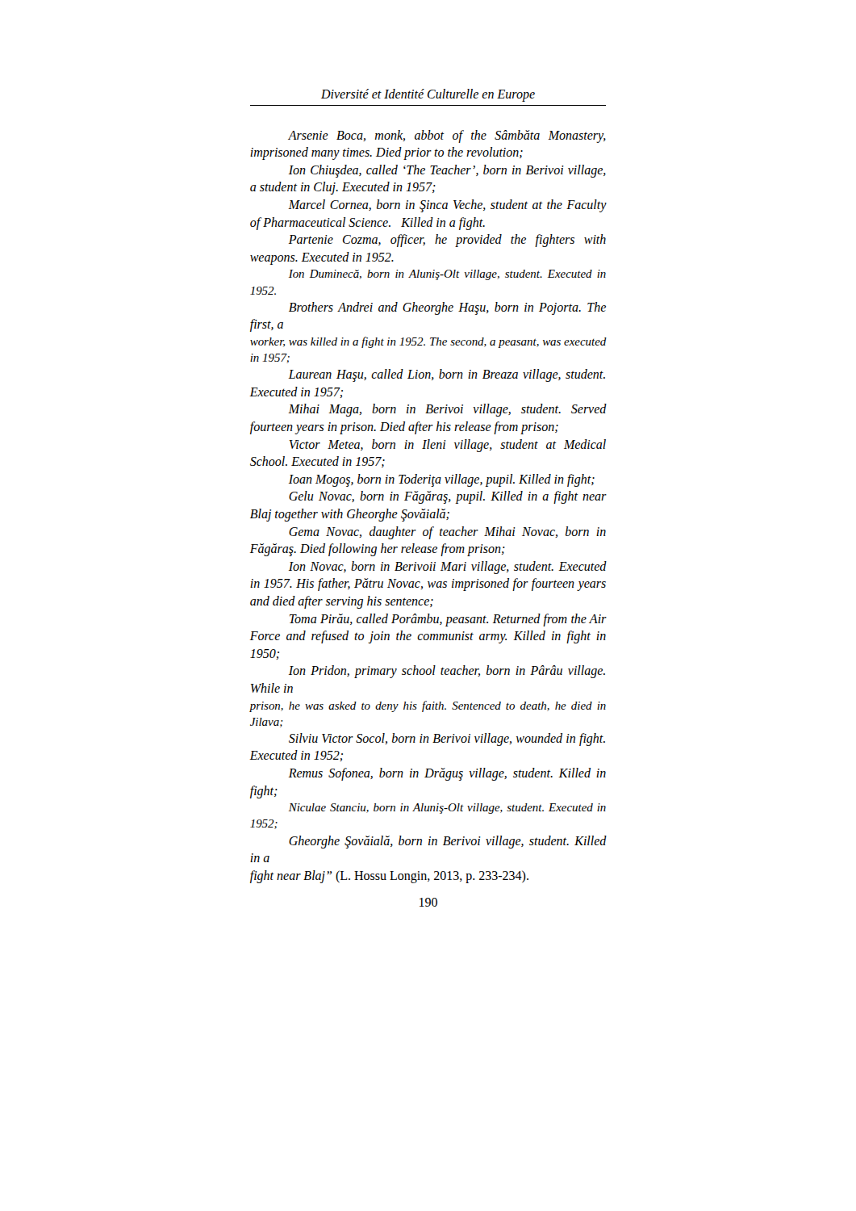Diversité et Identité Culturelle en Europe
Arsenie Boca, monk, abbot of the Sâmbăta Monastery, imprisoned many times. Died prior to the revolution;
Ion Chiuşdea, called ‘The Teacher’, born in Berivoi village, a student in Cluj. Executed in 1957;
Marcel Cornea, born in Şinca Veche, student at the Faculty of Pharmaceutical Science. Killed in a fight.
Partenie Cozma, officer, he provided the fighters with weapons. Executed in 1952.
Ion Duminecă, born in Aluniş-Olt village, student. Executed in 1952.
Brothers Andrei and Gheorghe Haşu, born in Pojorta. The first, a
worker, was killed in a fight in 1952. The second, a peasant, was executed in 1957;
Laurean Haşu, called Lion, born in Breaza village, student. Executed in 1957;
Mihai Maga, born in Berivoi village, student. Served fourteen years in prison. Died after his release from prison;
Victor Metea, born in Ileni village, student at Medical School. Executed in 1957;
Ioan Mogoş, born in Toderiţa village, pupil. Killed in fight;
Gelu Novac, born in Făgăraş, pupil. Killed in a fight near Blaj together with Gheorghe Şovăială;
Gema Novac, daughter of teacher Mihai Novac, born in Făgăraş. Died following her release from prison;
Ion Novac, born in Berivoii Mari village, student. Executed in 1957. His father, Pătru Novac, was imprisoned for fourteen years and died after serving his sentence;
Toma Pirău, called Porâmbu, peasant. Returned from the Air Force and refused to join the communist army. Killed in fight in 1950;
Ion Pridon, primary school teacher, born in Pârâu village. While in
prison, he was asked to deny his faith. Sentenced to death, he died in Jilava;
Silviu Victor Socol, born in Berivoi village, wounded in fight. Executed in 1952;
Remus Sofonea, born in Drăguş village, student. Killed in fight;
Niculae Stanciu, born in Aluniş-Olt village, student. Executed in 1952;
Gheorghe Şovăială, born in Berivoi village, student. Killed in a
fight near Blaj” (L. Hossu Longin, 2013, p. 233-234).
190